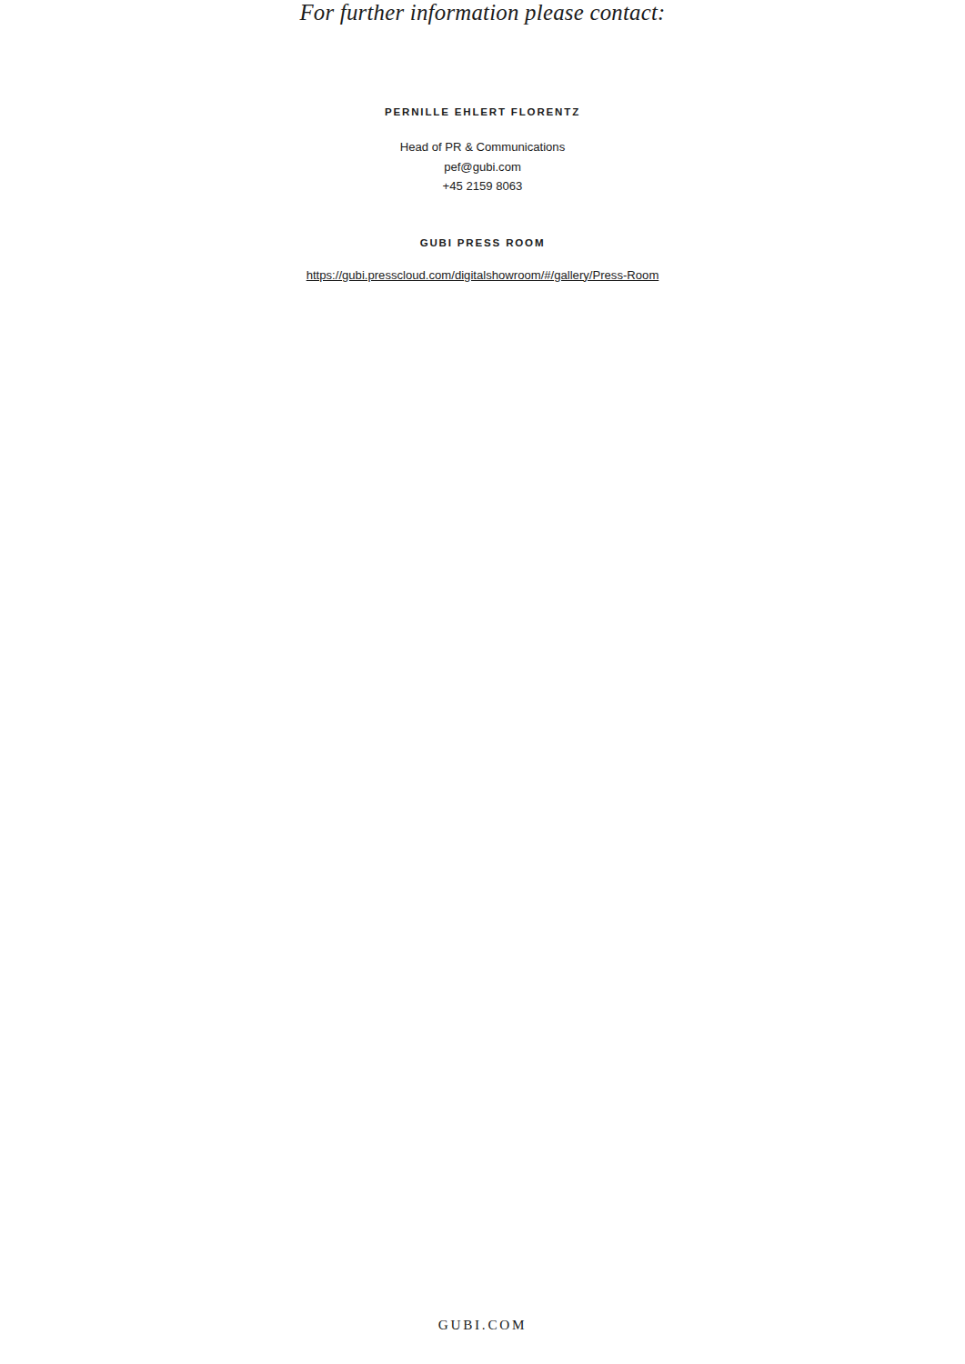For further information please contact:
Pernille Ehlert Florentz
Head of PR & Communications
pef@gubi.com
+45 2159 8063
Gubi Press Room
https://gubi.presscloud.com/digitalshowroom/#/gallery/Press-Room
GUBI.COM